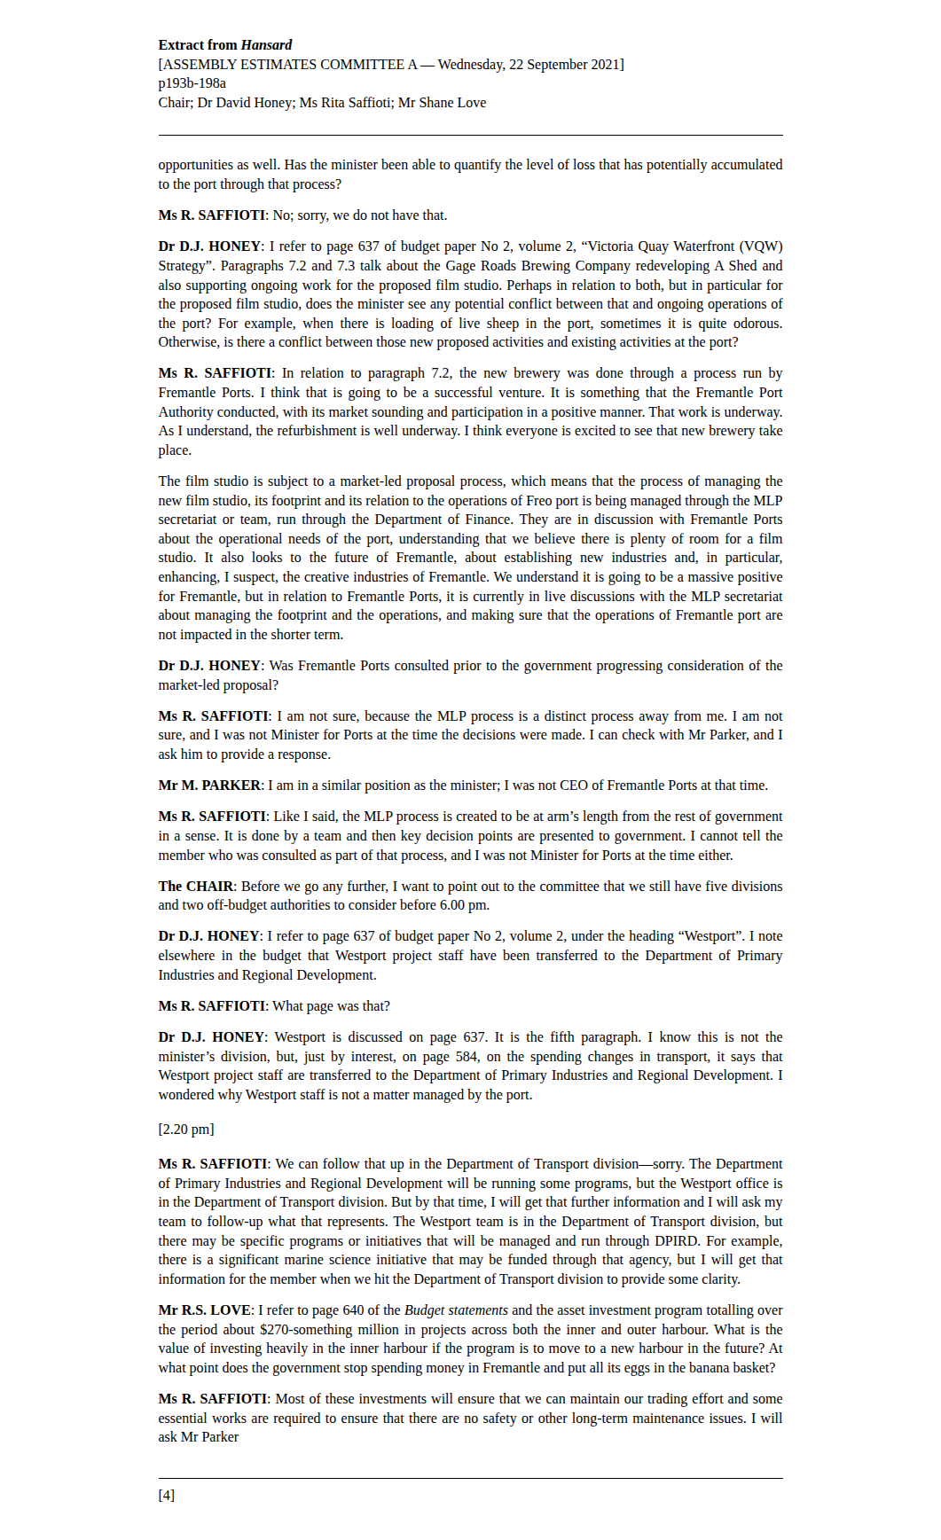Extract from Hansard
[ASSEMBLY ESTIMATES COMMITTEE A — Wednesday, 22 September 2021]
p193b-198a
Chair; Dr David Honey; Ms Rita Saffioti; Mr Shane Love
opportunities as well. Has the minister been able to quantify the level of loss that has potentially accumulated to the port through that process?
Ms R. SAFFIOTI: No; sorry, we do not have that.
Dr D.J. HONEY: I refer to page 637 of budget paper No 2, volume 2, “Victoria Quay Waterfront (VQW) Strategy”. Paragraphs 7.2 and 7.3 talk about the Gage Roads Brewing Company redeveloping A Shed and also supporting ongoing work for the proposed film studio. Perhaps in relation to both, but in particular for the proposed film studio, does the minister see any potential conflict between that and ongoing operations of the port? For example, when there is loading of live sheep in the port, sometimes it is quite odorous. Otherwise, is there a conflict between those new proposed activities and existing activities at the port?
Ms R. SAFFIOTI: In relation to paragraph 7.2, the new brewery was done through a process run by Fremantle Ports. I think that is going to be a successful venture. It is something that the Fremantle Port Authority conducted, with its market sounding and participation in a positive manner. That work is underway. As I understand, the refurbishment is well underway. I think everyone is excited to see that new brewery take place.
The film studio is subject to a market-led proposal process, which means that the process of managing the new film studio, its footprint and its relation to the operations of Freo port is being managed through the MLP secretariat or team, run through the Department of Finance. They are in discussion with Fremantle Ports about the operational needs of the port, understanding that we believe there is plenty of room for a film studio. It also looks to the future of Fremantle, about establishing new industries and, in particular, enhancing, I suspect, the creative industries of Fremantle. We understand it is going to be a massive positive for Fremantle, but in relation to Fremantle Ports, it is currently in live discussions with the MLP secretariat about managing the footprint and the operations, and making sure that the operations of Fremantle port are not impacted in the shorter term.
Dr D.J. HONEY: Was Fremantle Ports consulted prior to the government progressing consideration of the market-led proposal?
Ms R. SAFFIOTI: I am not sure, because the MLP process is a distinct process away from me. I am not sure, and I was not Minister for Ports at the time the decisions were made. I can check with Mr Parker, and I ask him to provide a response.
Mr M. PARKER: I am in a similar position as the minister; I was not CEO of Fremantle Ports at that time.
Ms R. SAFFIOTI: Like I said, the MLP process is created to be at arm’s length from the rest of government in a sense. It is done by a team and then key decision points are presented to government. I cannot tell the member who was consulted as part of that process, and I was not Minister for Ports at the time either.
The CHAIR: Before we go any further, I want to point out to the committee that we still have five divisions and two off-budget authorities to consider before 6.00 pm.
Dr D.J. HONEY: I refer to page 637 of budget paper No 2, volume 2, under the heading “Westport”. I note elsewhere in the budget that Westport project staff have been transferred to the Department of Primary Industries and Regional Development.
Ms R. SAFFIOTI: What page was that?
Dr D.J. HONEY: Westport is discussed on page 637. It is the fifth paragraph. I know this is not the minister’s division, but, just by interest, on page 584, on the spending changes in transport, it says that Westport project staff are transferred to the Department of Primary Industries and Regional Development. I wondered why Westport staff is not a matter managed by the port.
[2.20 pm]
Ms R. SAFFIOTI: We can follow that up in the Department of Transport division—sorry. The Department of Primary Industries and Regional Development will be running some programs, but the Westport office is in the Department of Transport division. But by that time, I will get that further information and I will ask my team to follow-up what that represents. The Westport team is in the Department of Transport division, but there may be specific programs or initiatives that will be managed and run through DPIRD. For example, there is a significant marine science initiative that may be funded through that agency, but I will get that information for the member when we hit the Department of Transport division to provide some clarity.
Mr R.S. LOVE: I refer to page 640 of the Budget statements and the asset investment program totalling over the period about $270-something million in projects across both the inner and outer harbour. What is the value of investing heavily in the inner harbour if the program is to move to a new harbour in the future? At what point does the government stop spending money in Fremantle and put all its eggs in the banana basket?
Ms R. SAFFIOTI: Most of these investments will ensure that we can maintain our trading effort and some essential works are required to ensure that there are no safety or other long-term maintenance issues. I will ask Mr Parker
[4]